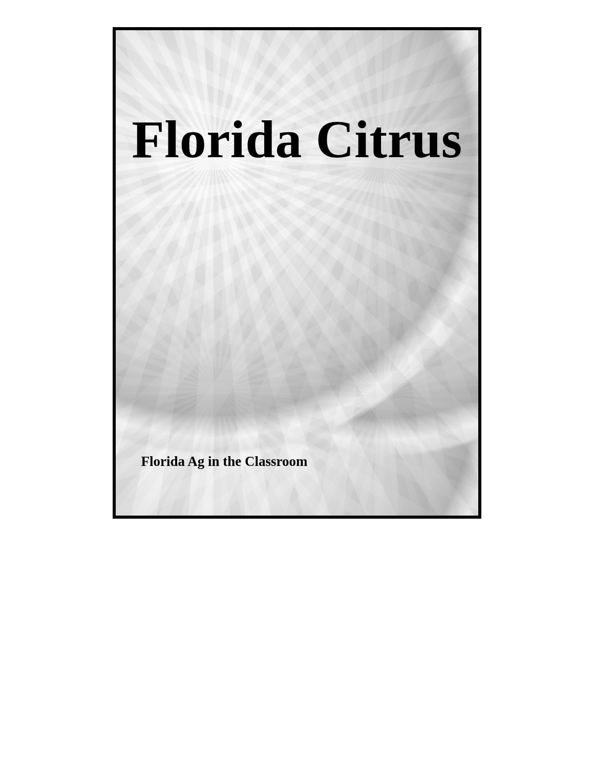Florida Citrus
Florida Ag in the Classroom